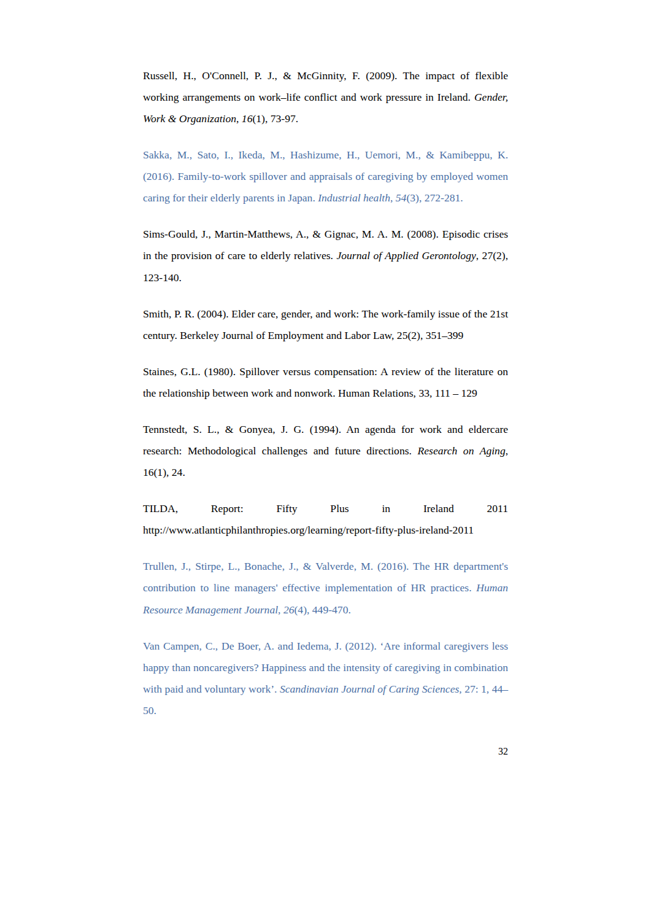Russell, H., O'Connell, P. J., & McGinnity, F. (2009). The impact of flexible working arrangements on work–life conflict and work pressure in Ireland. Gender, Work & Organization, 16(1), 73-97.
Sakka, M., Sato, I., Ikeda, M., Hashizume, H., Uemori, M., & Kamibeppu, K. (2016). Family-to-work spillover and appraisals of caregiving by employed women caring for their elderly parents in Japan. Industrial health, 54(3), 272-281.
Sims-Gould, J., Martin-Matthews, A., & Gignac, M. A. M. (2008). Episodic crises in the provision of care to elderly relatives. Journal of Applied Gerontology, 27(2), 123-140.
Smith, P. R. (2004). Elder care, gender, and work: The work-family issue of the 21st century. Berkeley Journal of Employment and Labor Law, 25(2), 351–399
Staines, G.L. (1980). Spillover versus compensation: A review of the literature on the relationship between work and nonwork. Human Relations, 33, 111 – 129
Tennstedt, S. L., & Gonyea, J. G. (1994). An agenda for work and eldercare research: Methodological challenges and future directions. Research on Aging, 16(1), 24.
TILDA, Report: Fifty Plus in Ireland 2011
http://www.atlanticphilanthropies.org/learning/report-fifty-plus-ireland-2011
Trullen, J., Stirpe, L., Bonache, J., & Valverde, M. (2016). The HR department's contribution to line managers' effective implementation of HR practices. Human Resource Management Journal, 26(4), 449-470.
Van Campen, C., De Boer, A. and Iedema, J. (2012). ‘Are informal caregivers less happy than noncaregivers? Happiness and the intensity of caregiving in combination with paid and voluntary work’. Scandinavian Journal of Caring Sciences, 27: 1, 44–50.
32